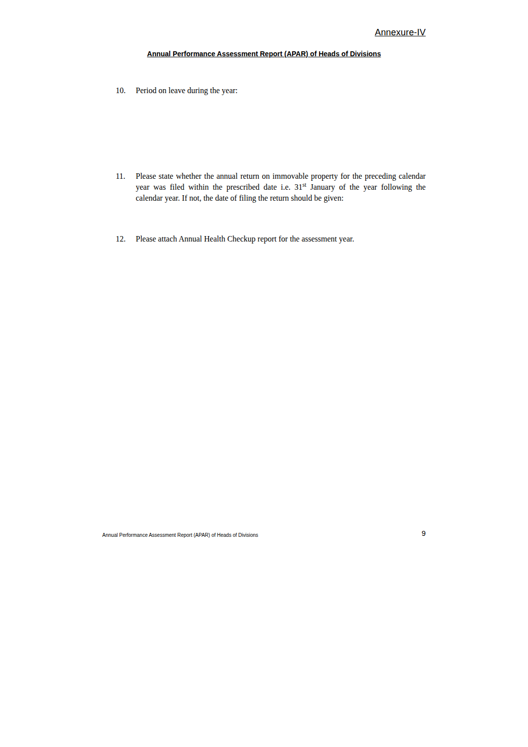Annexure-IV
Annual Performance Assessment Report (APAR) of Heads of Divisions
10. Period on leave during the year:
11. Please state whether the annual return on immovable property for the preceding calendar year was filed within the prescribed date i.e. 31st January of the year following the calendar year. If not, the date of filing the return should be given:
12. Please attach Annual Health Checkup report for the assessment year.
Annual Performance Assessment Report (APAR) of Heads of Divisions
9